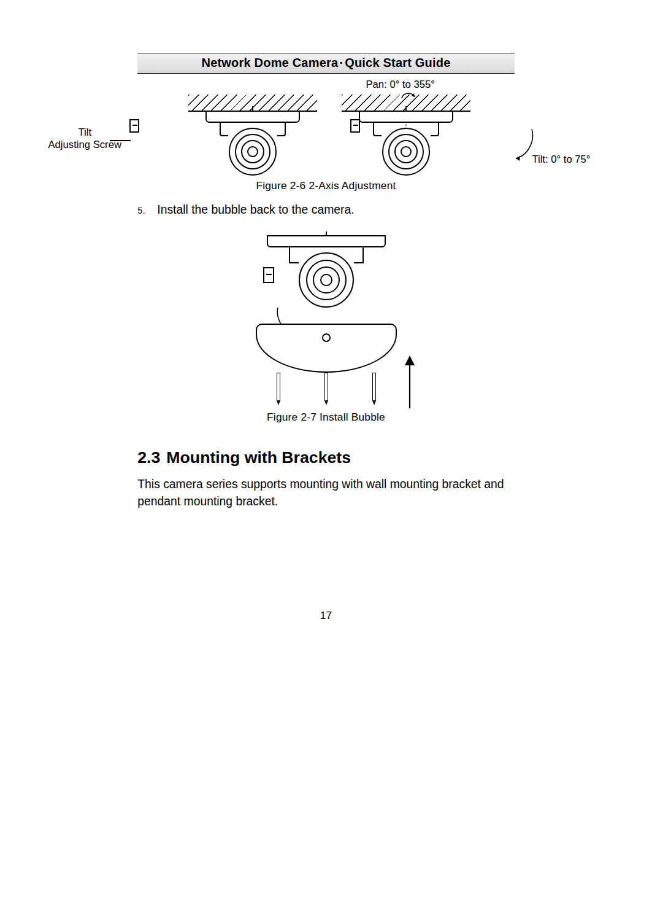Network Dome Camera·Quick Start Guide
Tilt
Adjusting Screw
Pan: 0° to 355°
Tilt: 0° to 75°
Figure 2-6 2-Axis Adjustment
5. Install the bubble back to the camera.
Figure 2-7 Install Bubble
2.3 Mounting with Brackets
This camera series supports mounting with wall mounting bracket and pendant mounting bracket.
17